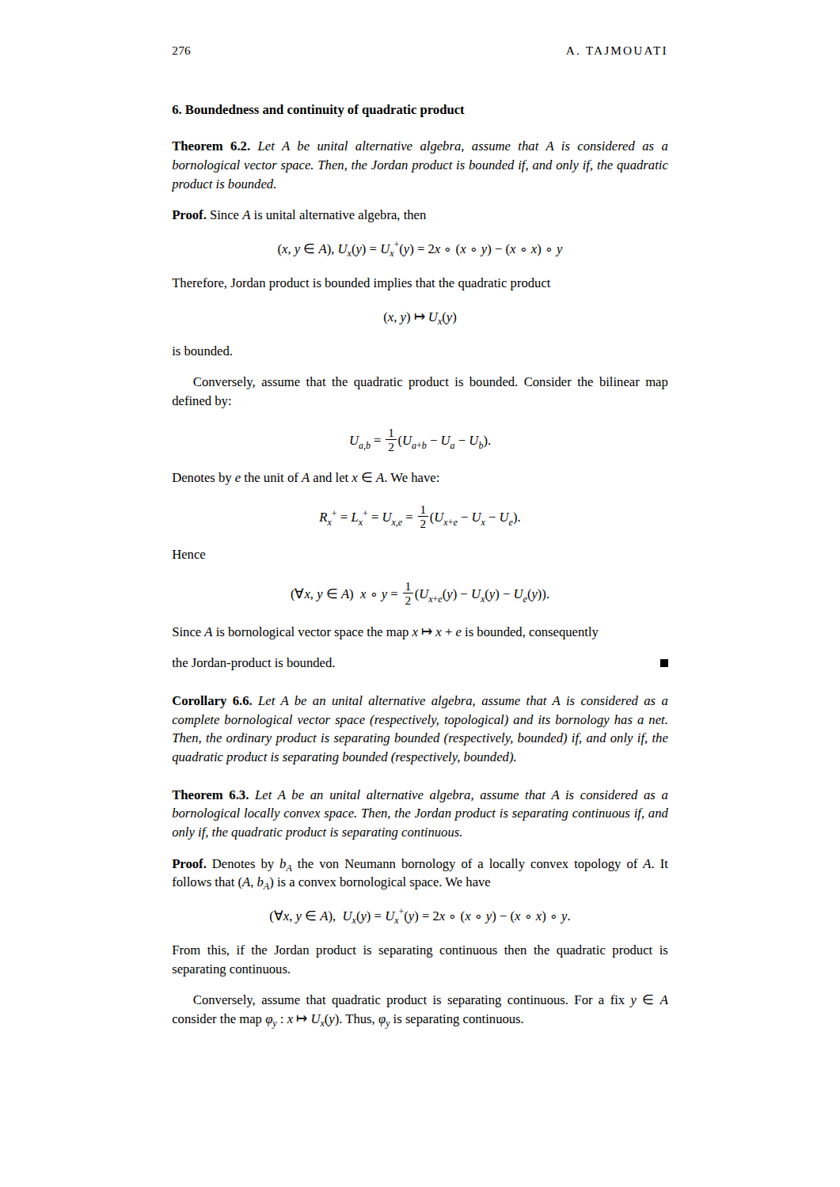276 A. TAJMOUATI
6. Boundedness and continuity of quadratic product
Theorem 6.2. Let A be unital alternative algebra, assume that A is considered as a bornological vector space. Then, the Jordan product is bounded if, and only if, the quadratic product is bounded.
Proof. Since A is unital alternative algebra, then
(x, y ∈ A), Ux(y) = Ux+(y) = 2x ∘ (x ∘ y) − (x ∘ x) ∘ y
Therefore, Jordan product is bounded implies that the quadratic product
(x, y) ↦ Ux(y)
is bounded.
Conversely, assume that the quadratic product is bounded. Consider the bilinear map defined by:
Ua,b = 12(Ua+b − Ua − Ub).
Denotes by e the unit of A and let x ∈ A. We have:
Rx+ = Lx+ = Ux,e = 12(Ux+e − Ux − Ue).
Hence
(∀x, y ∈ A) x ∘ y = 12(Ux+e(y) − Ux(y) − Ue(y)).
Since A is bornological vector space the map x ↦ x + e is bounded, consequently
the Jordan-product is bounded.
Corollary 6.6. Let A be an unital alternative algebra, assume that A is considered as a complete bornological vector space (respectively, topological) and its bornology has a net. Then, the ordinary product is separating bounded (respectively, bounded) if, and only if, the quadratic product is separating bounded (respectively, bounded).
Theorem 6.3. Let A be an unital alternative algebra, assume that A is considered as a bornological locally convex space. Then, the Jordan product is separating continuous if, and only if, the quadratic product is separating continuous.
Proof. Denotes by bA the von Neumann bornology of a locally convex topology of A. It follows that (A, bA) is a convex bornological space. We have
(∀x, y ∈ A), Ux(y) = Ux+(y) = 2x ∘ (x ∘ y) − (x ∘ x) ∘ y.
From this, if the Jordan product is separating continuous then the quadratic product is separating continuous.
Conversely, assume that quadratic product is separating continuous. For a fix y ∈ A consider the map φy : x ↦ Ux(y). Thus, φy is separating continuous.